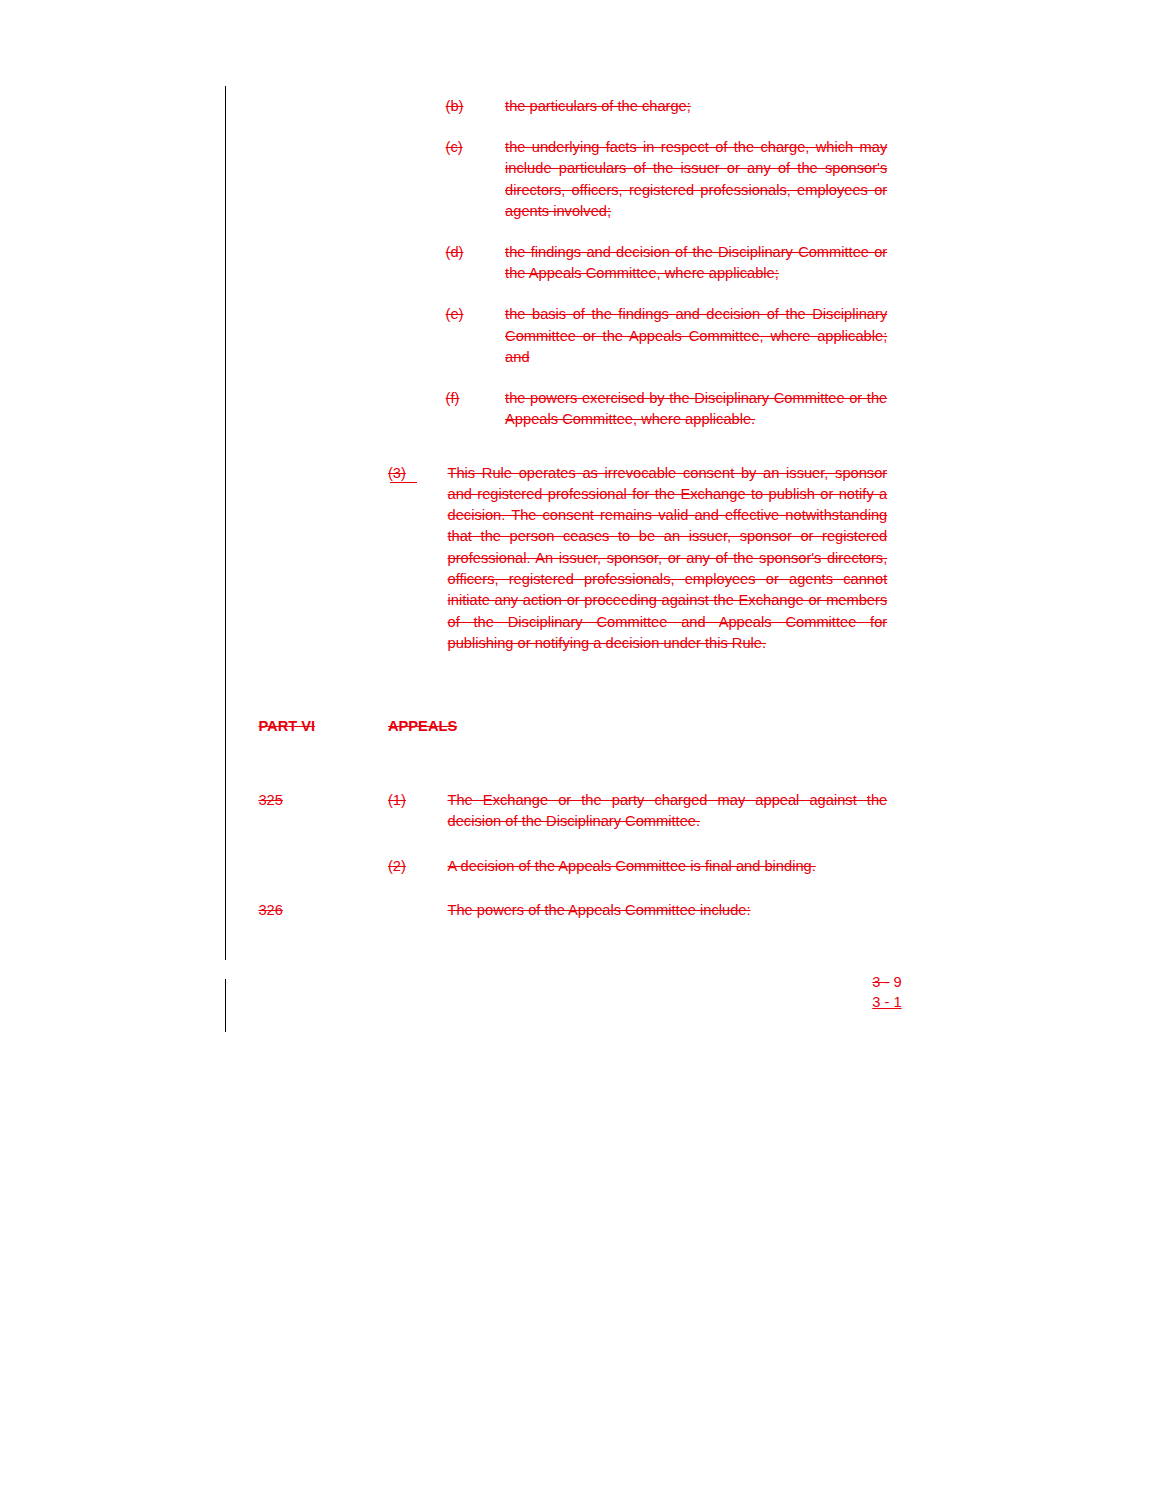(b)
the particulars of the charge;
(c)
the underlying facts in respect of the charge, which may include particulars of the issuer or any of the sponsor's directors, officers, registered professionals, employees or agents involved;
(d)
the findings and decision of the Disciplinary Committee or the Appeals Committee, where applicable;
(e)
the basis of the findings and decision of the Disciplinary Committee or the Appeals Committee, where applicable; and
(f)
the powers exercised by the Disciplinary Committee or the Appeals Committee, where applicable.
(3)
This Rule operates as irrevocable consent by an issuer, sponsor and registered professional for the Exchange to publish or notify a decision. The consent remains valid and effective notwithstanding that the person ceases to be an issuer, sponsor or registered professional. An issuer, sponsor, or any of the sponsor's directors, officers, registered professionals, employees or agents cannot initiate any action or proceeding against the Exchange or members of the Disciplinary Committee and Appeals Committee for publishing or notifying a decision under this Rule.
PART VI
APPEALS
325
(1)
The Exchange or the party charged may appeal against the decision of the Disciplinary Committee.
(2)
A decision of the Appeals Committee is final and binding.
326
The powers of the Appeals Committee include:
3 - 9
3 - 1